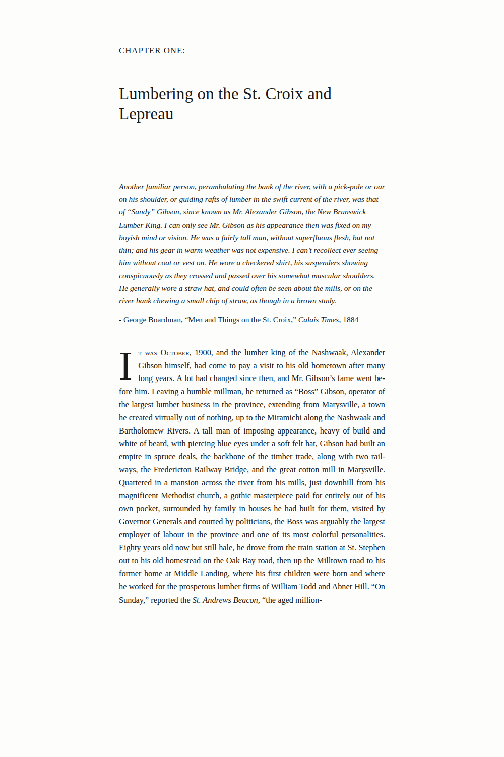Chapter One:
Lumbering on the St. Croix and Lepreau
Another familiar person, perambulating the bank of the river, with a pick-pole or oar on his shoulder, or guiding rafts of lumber in the swift current of the river, was that of “Sandy” Gibson, since known as Mr. Alexander Gibson, the New Brunswick Lumber King. I can only see Mr. Gibson as his appearance then was fixed on my boyish mind or vision. He was a fairly tall man, without superfluous flesh, but not thin; and his gear in warm weather was not expensive. I can’t recollect ever seeing him without coat or vest on. He wore a checkered shirt, his suspenders showing conspicuously as they crossed and passed over his somewhat muscular shoulders. He generally wore a straw hat, and could often be seen about the mills, or on the river bank chewing a small chip of straw, as though in a brown study.
- George Boardman, “Men and Things on the St. Croix,” Calais Times, 1884
It was October, 1900, and the lumber king of the Nashwaak, Alexander Gibson himself, had come to pay a visit to his old hometown after many long years. A lot had changed since then, and Mr. Gibson’s fame went before him. Leaving a humble millman, he returned as “Boss” Gibson, operator of the largest lumber business in the province, extending from Marysville, a town he created virtually out of nothing, up to the Miramichi along the Nashwaak and Bartholomew Rivers. A tall man of imposing appearance, heavy of build and white of beard, with piercing blue eyes under a soft felt hat, Gibson had built an empire in spruce deals, the backbone of the timber trade, along with two railways, the Fredericton Railway Bridge, and the great cotton mill in Marysville. Quartered in a mansion across the river from his mills, just downhill from his magnificent Methodist church, a gothic masterpiece paid for entirely out of his own pocket, surrounded by family in houses he had built for them, visited by Governor Generals and courted by politicians, the Boss was arguably the largest employer of labour in the province and one of its most colorful personalities. Eighty years old now but still hale, he drove from the train station at St. Stephen out to his old homestead on the Oak Bay road, then up the Milltown road to his former home at Middle Landing, where his first children were born and where he worked for the prosperous lumber firms of William Todd and Abner Hill. “On Sunday,” reported the St. Andrews Beacon, “the aged million-